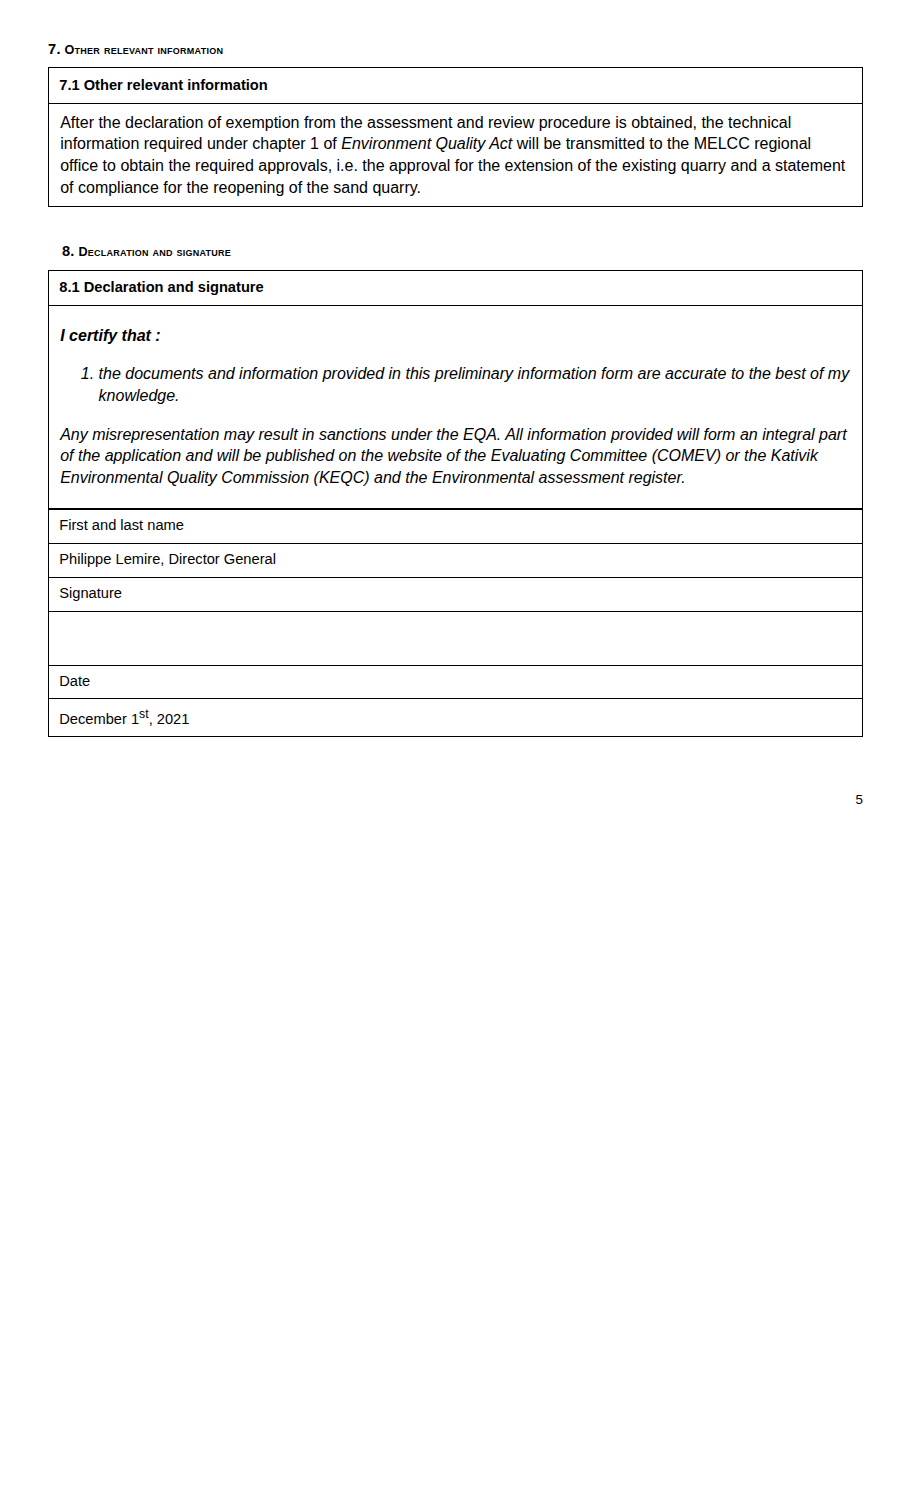7. Other relevant information
| 7.1 Other relevant information |
| After the declaration of exemption from the assessment and review procedure is obtained, the technical information required under chapter 1 of Environment Quality Act will be transmitted to the MELCC regional office to obtain the required approvals, i.e. the approval for the extension of the existing quarry and a statement of compliance for the reopening of the sand quarry. |
8. Declaration and signature
| 8.1 Declaration and signature |
| I certify that : the documents and information provided in this preliminary information form are accurate to the best of my knowledge. Any misrepresentation may result in sanctions under the EQA. All information provided will form an integral part of the application and will be published on the website of the Evaluating Committee (COMEV) or the Kativik Environmental Quality Commission (KEQC) and the Environmental assessment register. |
| First and last name |
| Philippe Lemire, Director General |
| Signature |
| Date |
| December 1 st , 2021 |
5